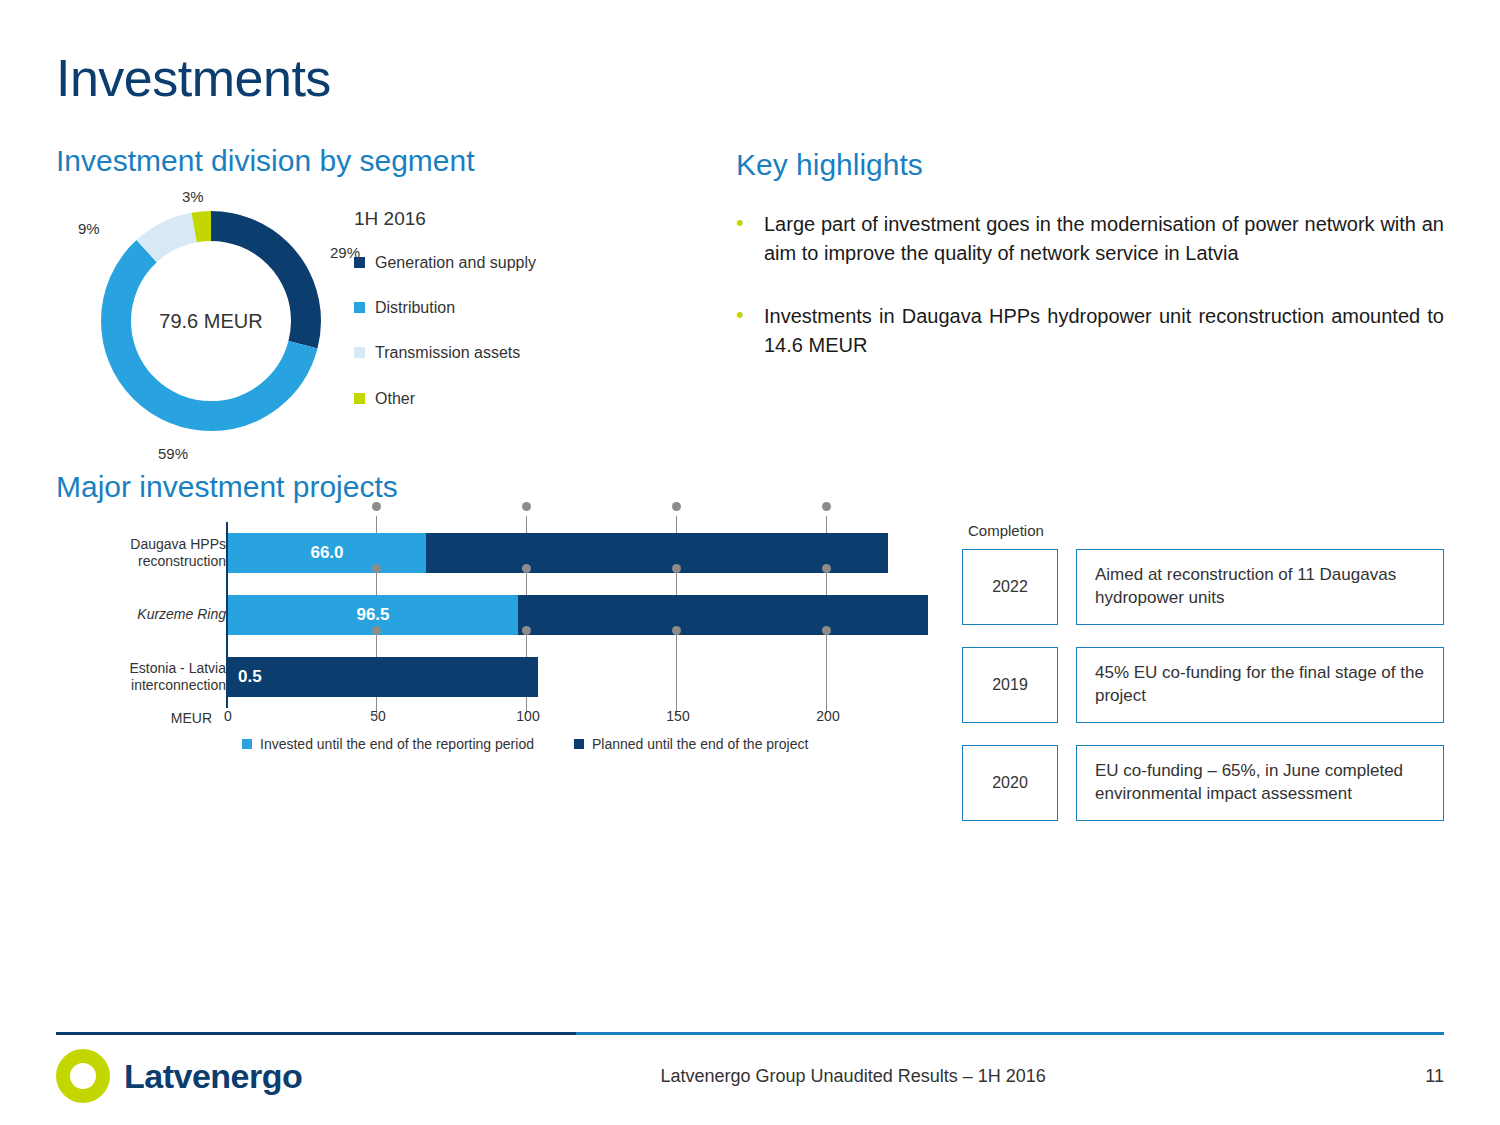Investments
Investment division by segment
79.6 MEUR
29%
59%
9%
3%
1H 2016
Generation and supply
Distribution
Transmission assets
Other
Key highlights
•Large part of investment goes in the modernisation of power network with an aim to improve the quality of network service in Latvia
•Investments in Daugava HPPs hydropower unit reconstruction amounted to 14.6 MEUR
Major investment projects
| Daugava HPPs reconstruction | 66.0 |
| Kurzeme Ring | 96.5 |
| Estonia - Latvia interconnection | 0.5 |
| MEUR | 0 50 100 150 200 |
Invested until the end of the reporting period Planned until the end of the project
Completion
2022
Aimed at reconstruction of 11 Daugavas hydropower units
2019
45% EU co-funding for the final stage of the project
2020
EU co-funding – 65%, in June completed environmental impact assessment
Latvenergo
Latvenergo Group Unaudited Results – 1H 2016
11